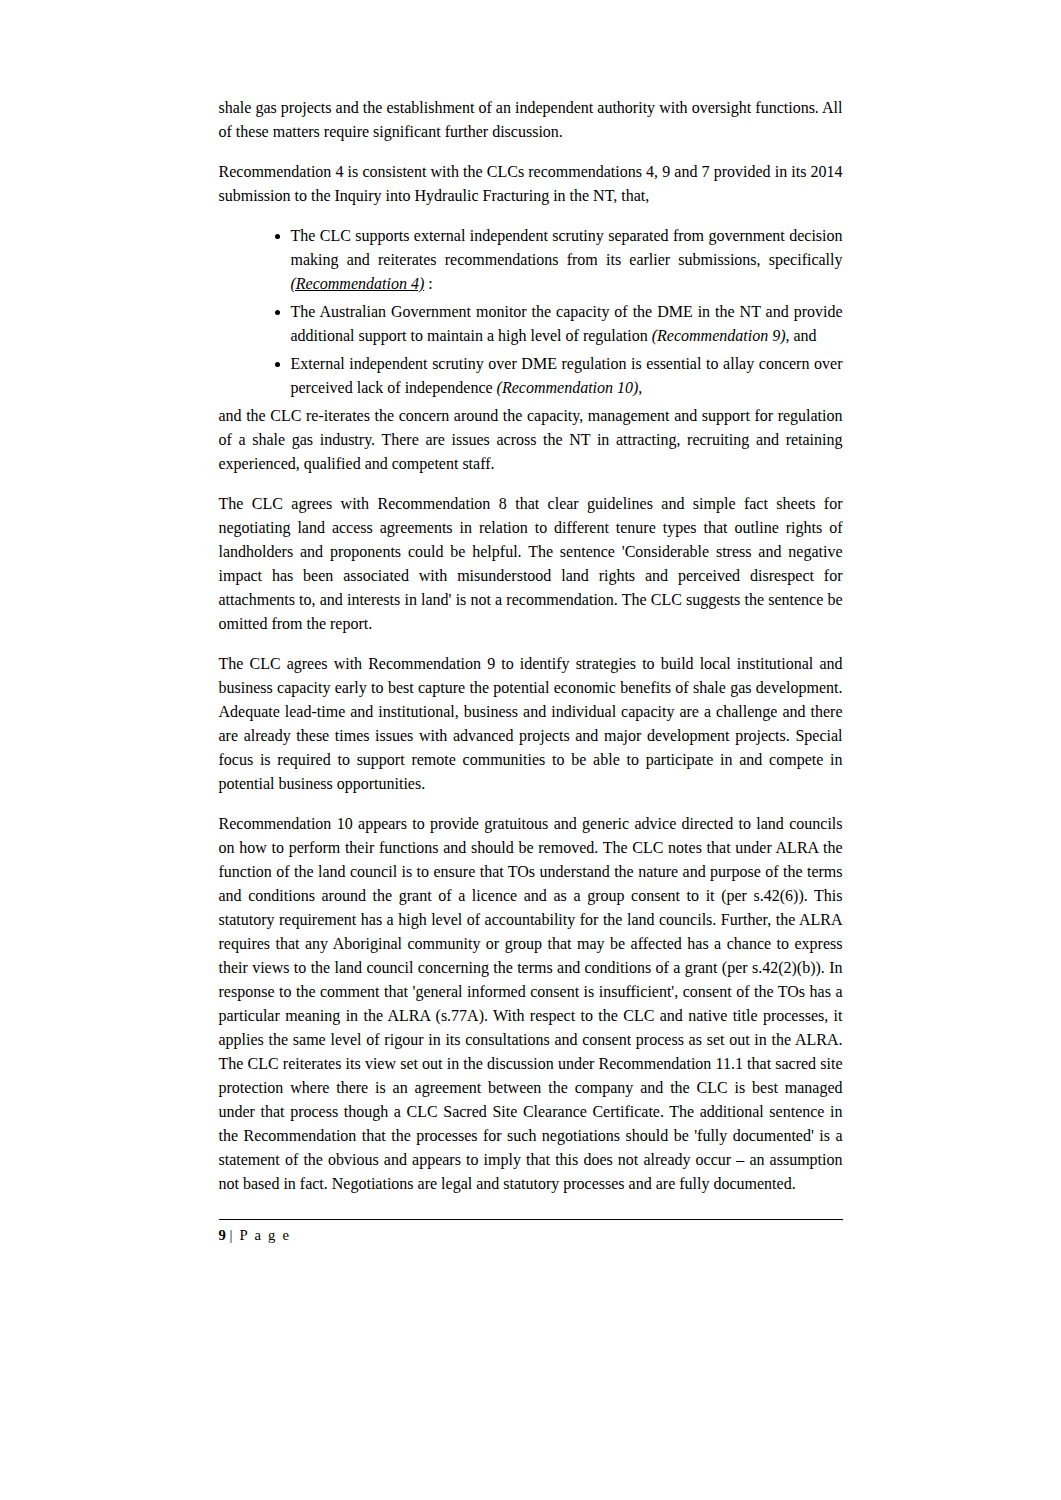shale gas projects and the establishment of an independent authority with oversight functions. All of these matters require significant further discussion.
Recommendation 4 is consistent with the CLCs recommendations 4, 9 and 7 provided in its 2014 submission to the Inquiry into Hydraulic Fracturing in the NT, that,
The CLC supports external independent scrutiny separated from government decision making and reiterates recommendations from its earlier submissions, specifically (Recommendation 4) :
The Australian Government monitor the capacity of the DME in the NT and provide additional support to maintain a high level of regulation (Recommendation 9), and
External independent scrutiny over DME regulation is essential to allay concern over perceived lack of independence (Recommendation 10),
and the CLC re-iterates the concern around the capacity, management and support for regulation of a shale gas industry. There are issues across the NT in attracting, recruiting and retaining experienced, qualified and competent staff.
The CLC agrees with Recommendation 8 that clear guidelines and simple fact sheets for negotiating land access agreements in relation to different tenure types that outline rights of landholders and proponents could be helpful. The sentence 'Considerable stress and negative impact has been associated with misunderstood land rights and perceived disrespect for attachments to, and interests in land' is not a recommendation. The CLC suggests the sentence be omitted from the report.
The CLC agrees with Recommendation 9 to identify strategies to build local institutional and business capacity early to best capture the potential economic benefits of shale gas development. Adequate lead-time and institutional, business and individual capacity are a challenge and there are already these times issues with advanced projects and major development projects. Special focus is required to support remote communities to be able to participate in and compete in potential business opportunities.
Recommendation 10 appears to provide gratuitous and generic advice directed to land councils on how to perform their functions and should be removed. The CLC notes that under ALRA the function of the land council is to ensure that TOs understand the nature and purpose of the terms and conditions around the grant of a licence and as a group consent to it (per s.42(6)). This statutory requirement has a high level of accountability for the land councils. Further, the ALRA requires that any Aboriginal community or group that may be affected has a chance to express their views to the land council concerning the terms and conditions of a grant (per s.42(2)(b)). In response to the comment that 'general informed consent is insufficient', consent of the TOs has a particular meaning in the ALRA (s.77A). With respect to the CLC and native title processes, it applies the same level of rigour in its consultations and consent process as set out in the ALRA. The CLC reiterates its view set out in the discussion under Recommendation 11.1 that sacred site protection where there is an agreement between the company and the CLC is best managed under that process though a CLC Sacred Site Clearance Certificate. The additional sentence in the Recommendation that the processes for such negotiations should be 'fully documented' is a statement of the obvious and appears to imply that this does not already occur – an assumption not based in fact. Negotiations are legal and statutory processes and are fully documented.
9 | P a g e